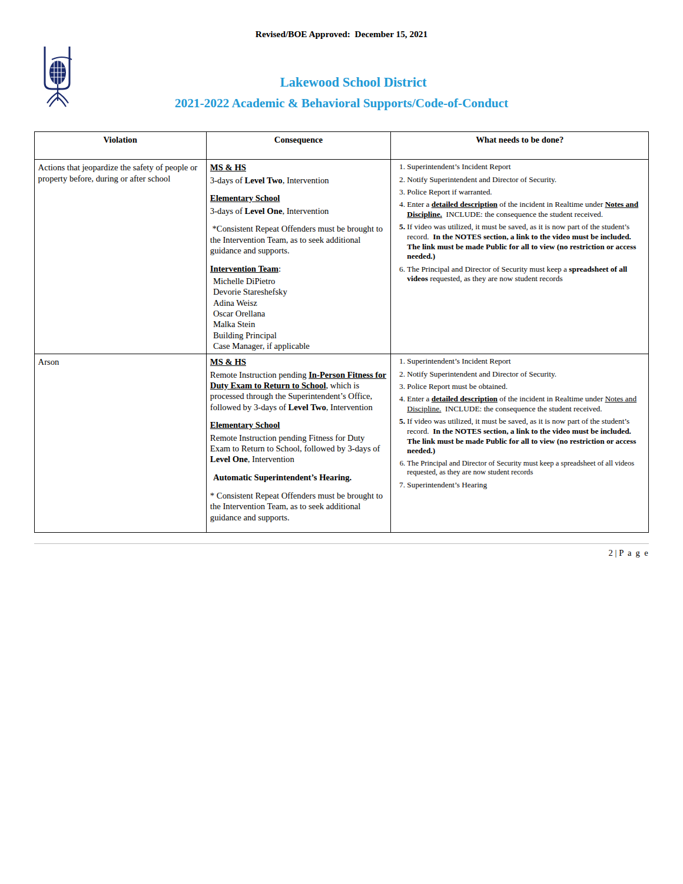Revised/BOE Approved: December 15, 2021
Lakewood School District
2021-2022 Academic & Behavioral Supports/Code-of-Conduct
| Violation | Consequence | What needs to be done? |
| --- | --- | --- |
| Actions that jeopardize the safety of people or property before, during or after school | MS & HS 3-days of Level Two , Intervention Elementary School 3-days of Level One , Intervention *Consistent Repeat Offenders must be brought to the Intervention Team, as to seek additional guidance and supports. Intervention Team : Michelle DiPietro Devorie Stareshefsky Adina Weisz Oscar Orellana Malka Stein Building Principal Case Manager, if applicable | Superintendent’s Incident Report Notify Superintendent and Director of Security. Police Report if warranted. Enter a detailed description of the incident in Realtime under Notes and Discipline. INCLUDE: the consequence the student received. If video was utilized, it must be saved, as it is now part of the student’s record. In the NOTES section, a link to the video must be included. The link must be made Public for all to view (no restriction or access needed.) The Principal and Director of Security must keep a spreadsheet of all videos requested, as they are now student records |
| Arson | MS & HS Remote Instruction pending In-Person Fitness for Duty Exam to Return to School , which is processed through the Superintendent’s Office, followed by 3-days of Level Two , Intervention Elementary School Remote Instruction pending Fitness for Duty Exam to Return to School, followed by 3-days of Level One , Intervention Automatic Superintendent’s Hearing. * Consistent Repeat Offenders must be brought to the Intervention Team, as to seek additional guidance and supports. | Superintendent’s Incident Report Notify Superintendent and Director of Security. Police Report must be obtained. Enter a detailed description of the incident in Realtime under Notes and Discipline. INCLUDE: the consequence the student received. If video was utilized, it must be saved, as it is now part of the student’s record. In the NOTES section, a link to the video must be included. The link must be made Public for all to view (no restriction or access needed.) The Principal and Director of Security must keep a spreadsheet of all videos requested, as they are now student records Superintendent’s Hearing |
2 | P a g e